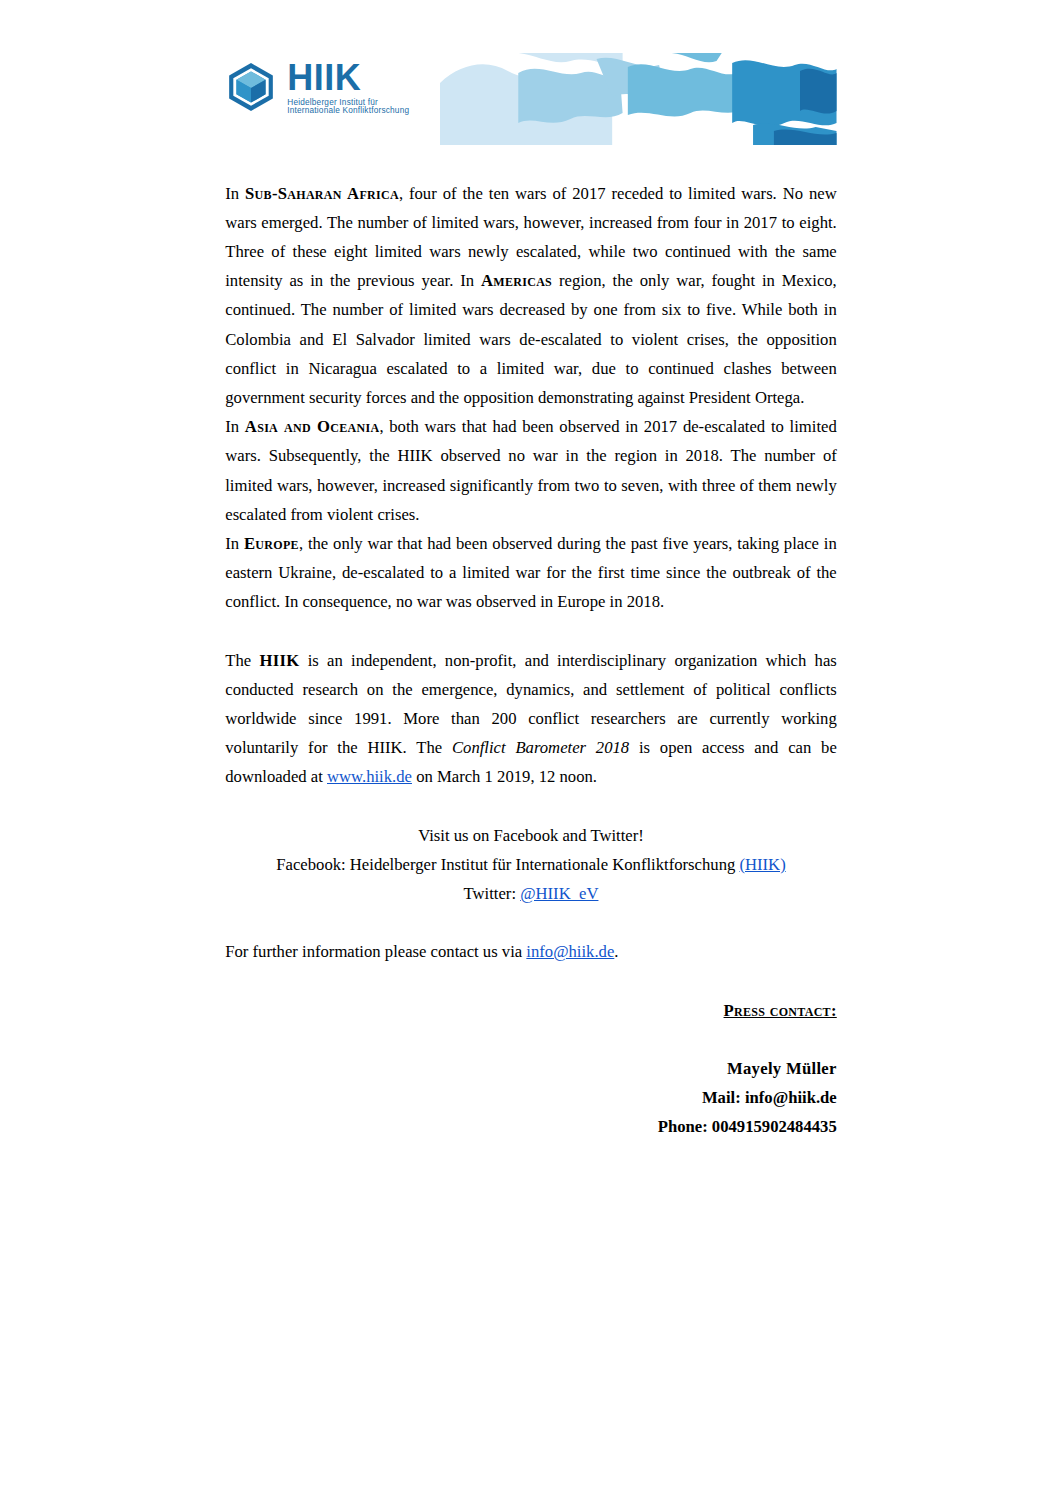HIIK
Heidelberger Institut für
Internationale Konfliktforschung
In Sub-Saharan Africa, four of the ten wars of 2017 receded to limited wars. No new wars emerged. The number of limited wars, however, increased from four in 2017 to eight. Three of these eight limited wars newly escalated, while two continued with the same intensity as in the previous year. In Americas region, the only war, fought in Mexico, continued. The number of limited wars decreased by one from six to five. While both in Colombia and El Salvador limited wars de-escalated to violent crises, the opposition conflict in Nicaragua escalated to a limited war, due to continued clashes between government security forces and the opposition demonstrating against President Ortega.
In Asia and Oceania, both wars that had been observed in 2017 de-escalated to limited wars. Subsequently, the HIIK observed no war in the region in 2018. The number of limited wars, however, increased significantly from two to seven, with three of them newly escalated from violent crises.
In Europe, the only war that had been observed during the past five years, taking place in eastern Ukraine, de-escalated to a limited war for the first time since the outbreak of the conflict. In consequence, no war was observed in Europe in 2018.
The HIIK is an independent, non-profit, and interdisciplinary organization which has conducted research on the emergence, dynamics, and settlement of political conflicts worldwide since 1991. More than 200 conflict researchers are currently working voluntarily for the HIIK. The Conflict Barometer 2018 is open access and can be downloaded at www.hiik.de on March 1 2019, 12 noon.
Visit us on Facebook and Twitter!
Facebook: Heidelberger Institut für Internationale Konfliktforschung (HIIK)
Twitter: @HIIK_eV
For further information please contact us via info@hiik.de.
Press contact:
Mayely Müller
Mail: info@hiik.de
Phone: 004915902484435